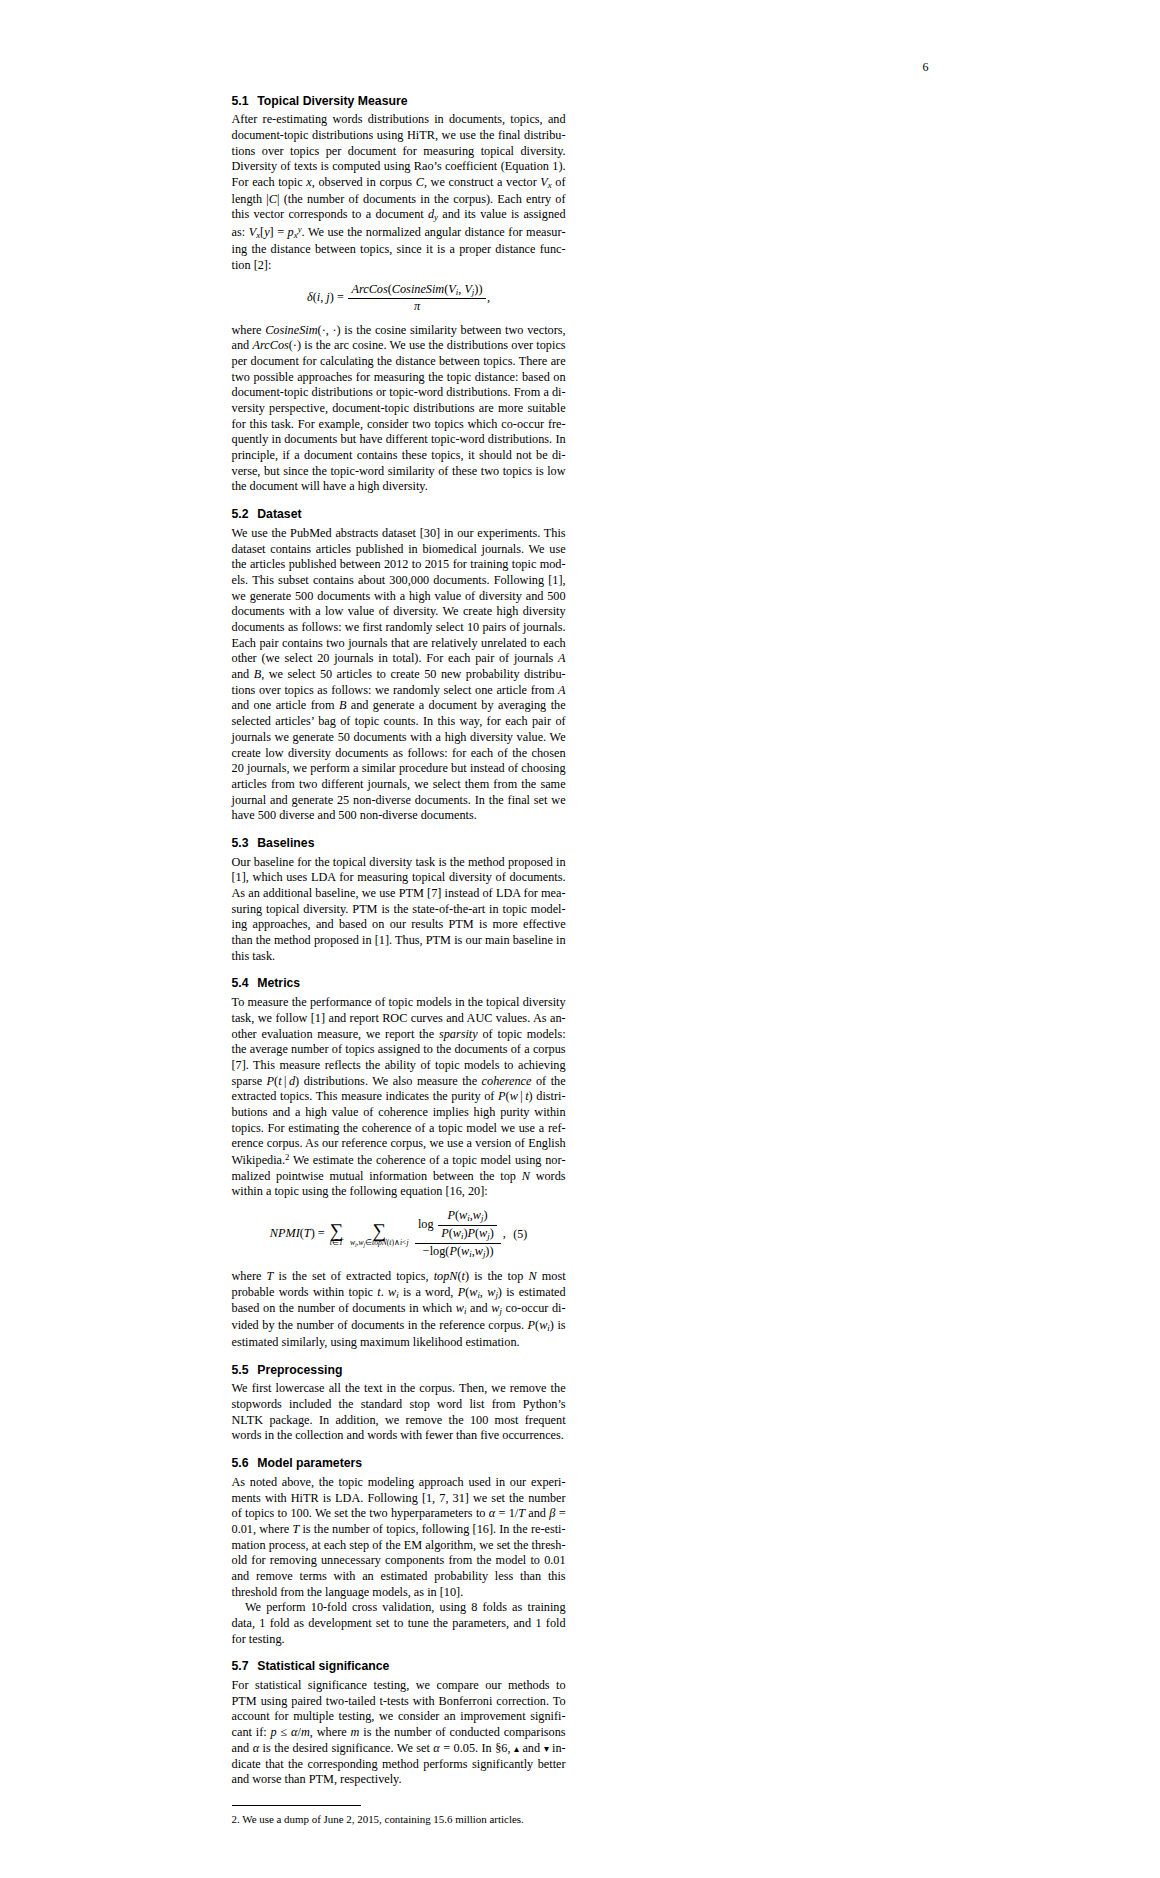6
5.1 Topical Diversity Measure
After re-estimating words distributions in documents, topics, and document-topic distributions using HiTR, we use the final distributions over topics per document for measuring topical diversity. Diversity of texts is computed using Rao’s coefficient (Equation 1). For each topic x, observed in corpus C, we construct a vector Vx of length |C| (the number of documents in the corpus). Each entry of this vector corresponds to a document dy and its value is assigned as: Vx[y] = pxy. We use the normalized angular distance for measuring the distance between topics, since it is a proper distance function [2]:
δ(i, j) = ArcCos(CosineSim(Vi, Vj)) π ,
where CosineSim(·, ·) is the cosine similarity between two vectors, and ArcCos(·) is the arc cosine. We use the distributions over topics per document for calculating the distance between topics. There are two possible approaches for measuring the topic distance: based on document-topic distributions or topic-word distributions. From a diversity perspective, document-topic distributions are more suitable for this task. For example, consider two topics which co-occur frequently in documents but have different topic-word distributions. In principle, if a document contains these topics, it should not be diverse, but since the topic-word similarity of these two topics is low the document will have a high diversity.
5.2 Dataset
We use the PubMed abstracts dataset [30] in our experiments. This dataset contains articles published in biomedical journals. We use the articles published between 2012 to 2015 for training topic models. This subset contains about 300,000 documents. Following [1], we generate 500 documents with a high value of diversity and 500 documents with a low value of diversity. We create high diversity documents as follows: we first randomly select 10 pairs of journals. Each pair contains two journals that are relatively unrelated to each other (we select 20 journals in total). For each pair of journals A and B, we select 50 articles to create 50 new probability distributions over topics as follows: we randomly select one article from A and one article from B and generate a document by averaging the selected articles’ bag of topic counts. In this way, for each pair of journals we generate 50 documents with a high diversity value. We create low diversity documents as follows: for each of the chosen 20 journals, we perform a similar procedure but instead of choosing articles from two different journals, we select them from the same journal and generate 25 non-diverse documents. In the final set we have 500 diverse and 500 non-diverse documents.
5.3 Baselines
Our baseline for the topical diversity task is the method proposed in [1], which uses LDA for measuring topical diversity of documents. As an additional baseline, we use PTM [7] instead of LDA for measuring topical diversity. PTM is the state-of-the-art in topic modeling approaches, and based on our results PTM is more effective than the method proposed in [1]. Thus, PTM is our main baseline in this task.
5.4 Metrics
To measure the performance of topic models in the topical diversity task, we follow [1] and report ROC curves and AUC values. As another evaluation measure, we report the sparsity of topic models: the average number of topics assigned to the documents of a corpus [7]. This measure reflects the ability of topic models to achieving sparse P(t | d) distributions. We also measure the coherence of the extracted topics. This measure indicates the purity of P(w | t) distributions and a high value of coherence implies high purity within topics. For estimating the coherence of a topic model we use a reference corpus. As our reference corpus, we use a version of English Wikipedia.2 We estimate the coherence of a topic model using normalized pointwise mutual information between the top N words within a topic using the following equation [16, 20]:
NPMI(T) = ∑t∈T ∑wi,wj∈topN(t)∧i<j log P(wi,wj) P(wi)P(wj) −log(P(wi,wj)) , (5)
where T is the set of extracted topics, topN(t) is the top N most probable words within topic t. wi is a word, P(wi, wj) is estimated based on the number of documents in which wi and wj co-occur divided by the number of documents in the reference corpus. P(wi) is estimated similarly, using maximum likelihood estimation.
5.5 Preprocessing
We first lowercase all the text in the corpus. Then, we remove the stopwords included the standard stop word list from Python’s NLTK package. In addition, we remove the 100 most frequent words in the collection and words with fewer than five occurrences.
5.6 Model parameters
As noted above, the topic modeling approach used in our experiments with HiTR is LDA. Following [1, 7, 31] we set the number of topics to 100. We set the two hyperparameters to α = 1/T and β = 0.01, where T is the number of topics, following [16]. In the re-estimation process, at each step of the EM algorithm, we set the threshold for removing unnecessary components from the model to 0.01 and remove terms with an estimated probability less than this threshold from the language models, as in [10].
We perform 10-fold cross validation, using 8 folds as training data, 1 fold as development set to tune the parameters, and 1 fold for testing.
5.7 Statistical significance
For statistical significance testing, we compare our methods to PTM using paired two-tailed t-tests with Bonferroni correction. To account for multiple testing, we consider an improvement significant if: p ≤ α/m, where m is the number of conducted comparisons and α is the desired significance. We set α = 0.05. In §6, ▴ and ▾ indicate that the corresponding method performs significantly better and worse than PTM, respectively.
2. We use a dump of June 2, 2015, containing 15.6 million articles.